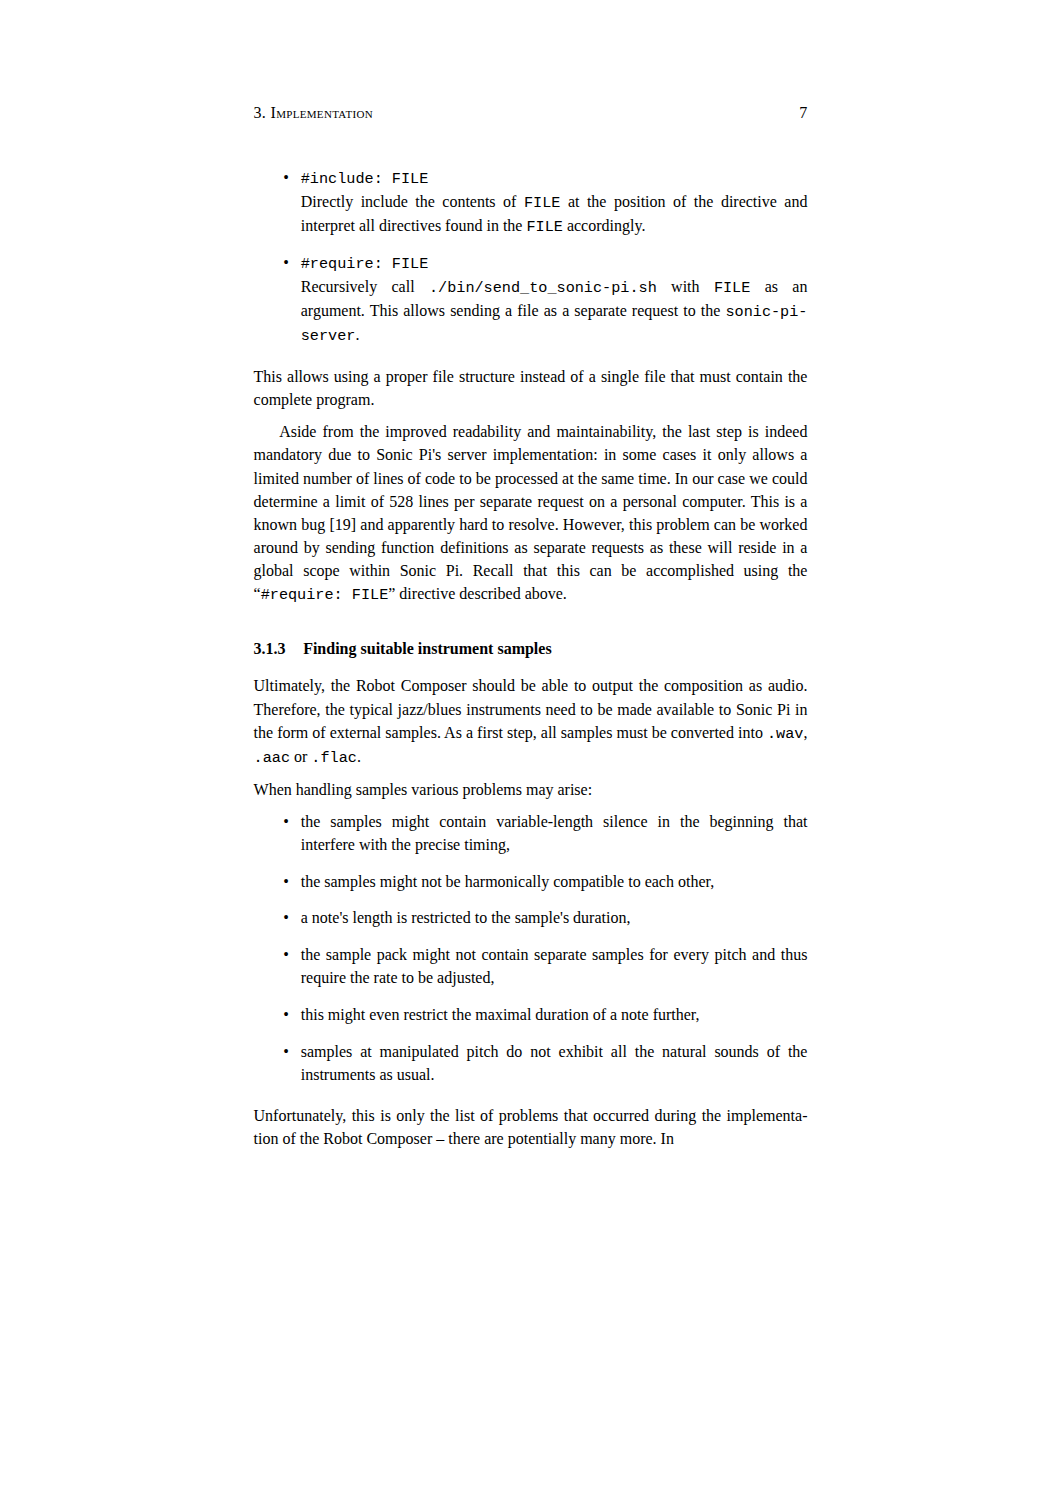3. Implementation 7
#include: FILE
Directly include the contents of FILE at the position of the directive and interpret all directives found in the FILE accordingly.
#require: FILE
Recursively call ./bin/send_to_sonic-pi.sh with FILE as an argument. This allows sending a file as a separate request to the sonic-pi-server.
This allows using a proper file structure instead of a single file that must contain the complete program.
Aside from the improved readability and maintainability, the last step is indeed mandatory due to Sonic Pi's server implementation: in some cases it only allows a limited number of lines of code to be processed at the same time. In our case we could determine a limit of 528 lines per separate request on a personal computer. This is a known bug [19] and apparently hard to resolve. However, this problem can be worked around by sending function definitions as separate requests as these will reside in a global scope within Sonic Pi. Recall that this can be accomplished using the “#require: FILE” directive described above.
3.1.3 Finding suitable instrument samples
Ultimately, the Robot Composer should be able to output the composition as audio. Therefore, the typical jazz/blues instruments need to be made available to Sonic Pi in the form of external samples. As a first step, all samples must be converted into .wav, .aac or .flac.
When handling samples various problems may arise:
the samples might contain variable-length silence in the beginning that interfere with the precise timing,
the samples might not be harmonically compatible to each other,
a note's length is restricted to the sample's duration,
the sample pack might not contain separate samples for every pitch and thus require the rate to be adjusted,
this might even restrict the maximal duration of a note further,
samples at manipulated pitch do not exhibit all the natural sounds of the instruments as usual.
Unfortunately, this is only the list of problems that occurred during the implementation of the Robot Composer – there are potentially many more. In